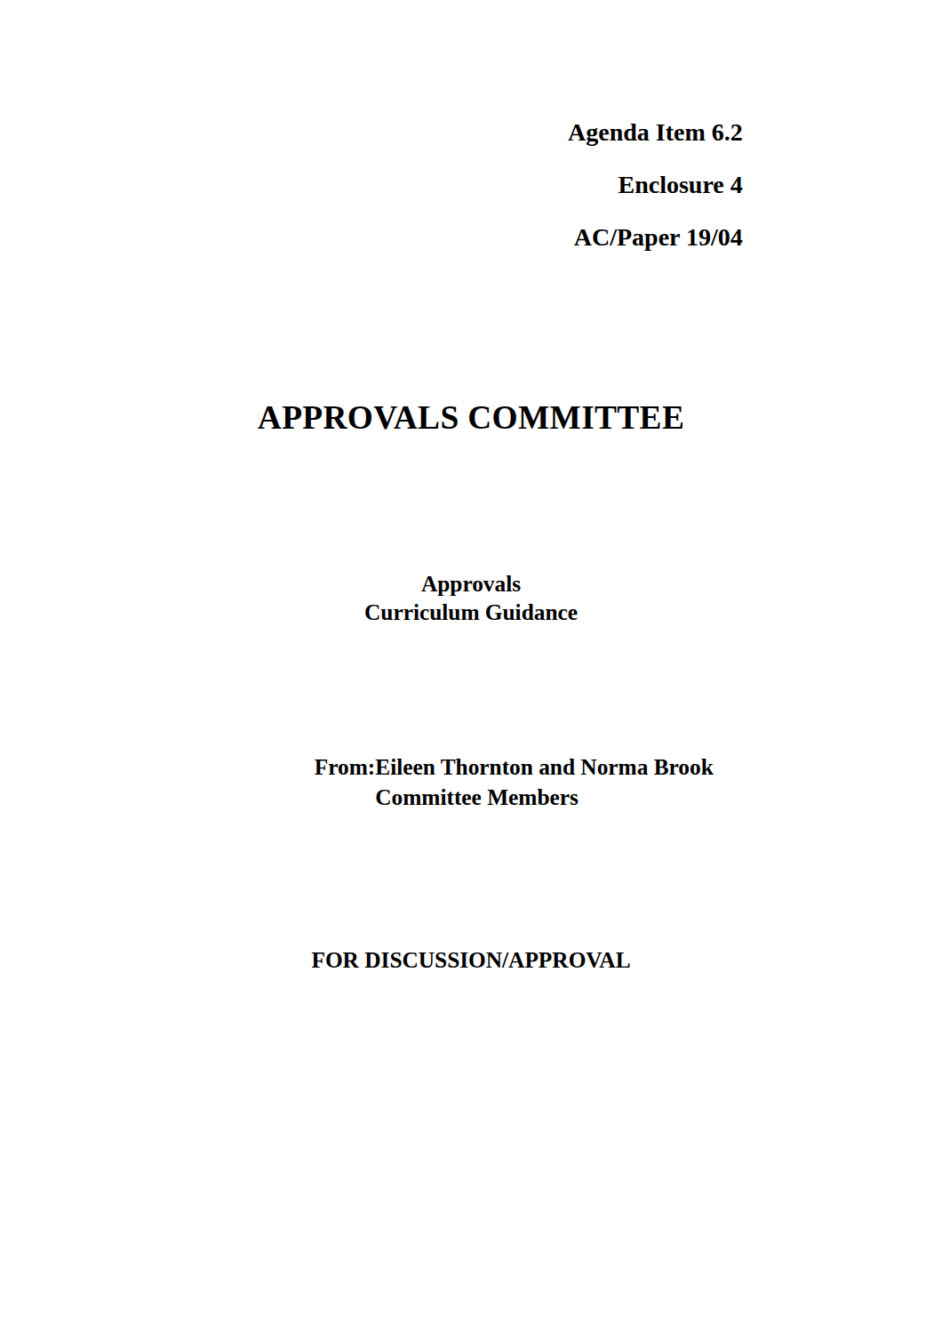Agenda Item 6.2
Enclosure 4
AC/Paper 19/04
APPROVALS COMMITTEE
Approvals
Curriculum Guidance
| From: | Eileen Thornton and Norma Brook Committee Members |
FOR DISCUSSION/APPROVAL